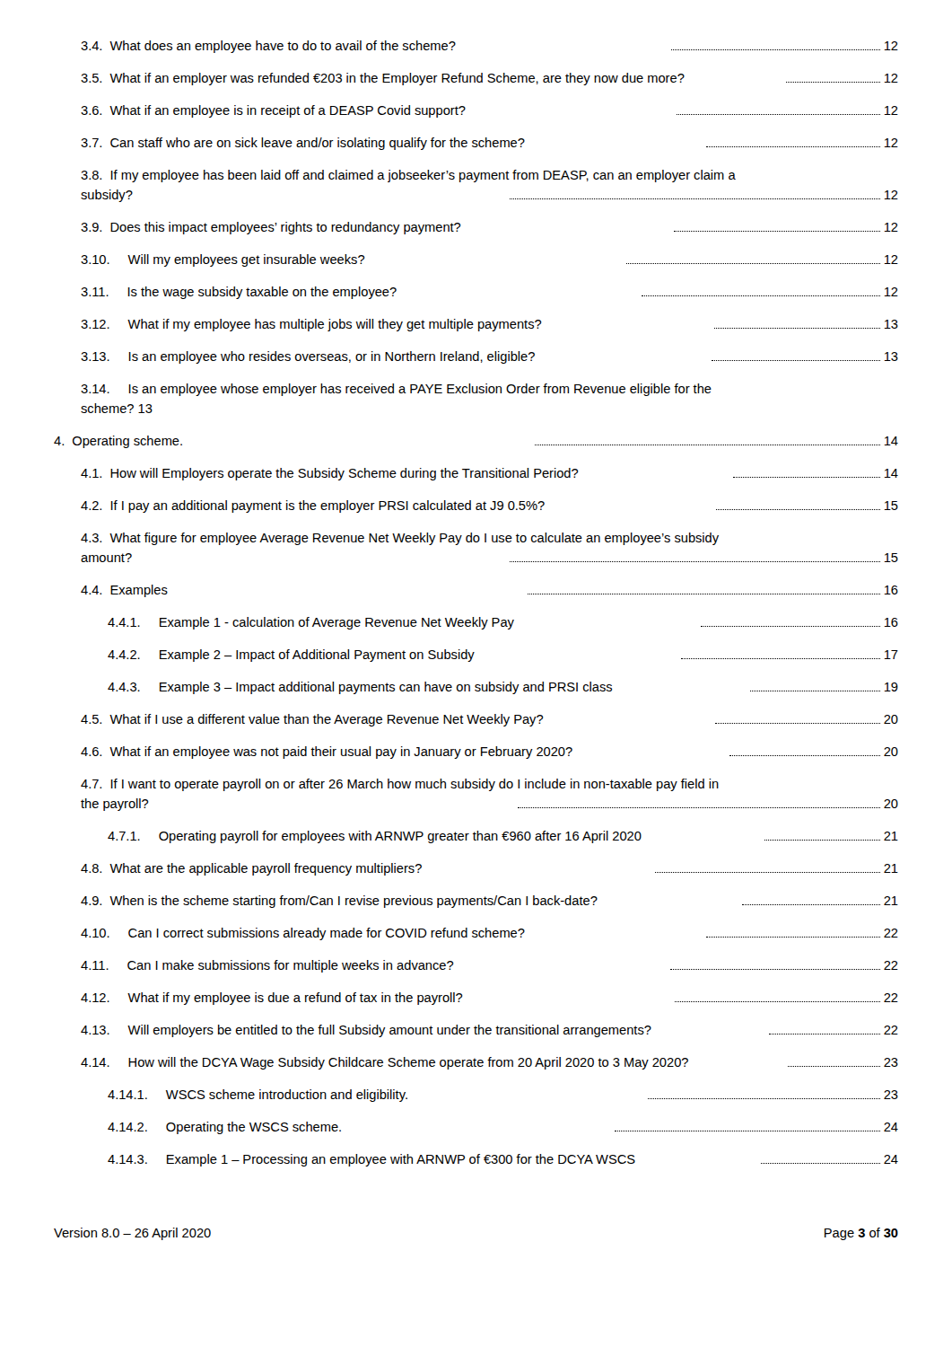3.4. What does an employee have to do to avail of the scheme? 12
3.5. What if an employer was refunded €203 in the Employer Refund Scheme, are they now due more? 12
3.6. What if an employee is in receipt of a DEASP Covid support? 12
3.7. Can staff who are on sick leave and/or isolating qualify for the scheme? 12
3.8. If my employee has been laid off and claimed a jobseeker’s payment from DEASP, can an employer claim a
subsidy? 12
3.9. Does this impact employees’ rights to redundancy payment? 12
3.10. Will my employees get insurable weeks? 12
3.11. Is the wage subsidy taxable on the employee? 12
3.12. What if my employee has multiple jobs will they get multiple payments? 13
3.13. Is an employee who resides overseas, or in Northern Ireland, eligible? 13
3.14. Is an employee whose employer has received a PAYE Exclusion Order from Revenue eligible for the
scheme? 13
4. Operating scheme. 14
4.1. How will Employers operate the Subsidy Scheme during the Transitional Period? 14
4.2. If I pay an additional payment is the employer PRSI calculated at J9 0.5%? 15
4.3. What figure for employee Average Revenue Net Weekly Pay do I use to calculate an employee’s subsidy
amount? 15
4.4. Examples 16
4.4.1. Example 1 - calculation of Average Revenue Net Weekly Pay 16
4.4.2. Example 2 – Impact of Additional Payment on Subsidy 17
4.4.3. Example 3 – Impact additional payments can have on subsidy and PRSI class 19
4.5. What if I use a different value than the Average Revenue Net Weekly Pay? 20
4.6. What if an employee was not paid their usual pay in January or February 2020? 20
4.7. If I want to operate payroll on or after 26 March how much subsidy do I include in non-taxable pay field in
the payroll? 20
4.7.1. Operating payroll for employees with ARNWP greater than €960 after 16 April 2020 21
4.8. What are the applicable payroll frequency multipliers? 21
4.9. When is the scheme starting from/Can I revise previous payments/Can I back-date? 21
4.10. Can I correct submissions already made for COVID refund scheme? 22
4.11. Can I make submissions for multiple weeks in advance? 22
4.12. What if my employee is due a refund of tax in the payroll? 22
4.13. Will employers be entitled to the full Subsidy amount under the transitional arrangements? 22
4.14. How will the DCYA Wage Subsidy Childcare Scheme operate from 20 April 2020 to 3 May 2020? 23
4.14.1. WSCS scheme introduction and eligibility. 23
4.14.2. Operating the WSCS scheme. 24
4.14.3. Example 1 – Processing an employee with ARNWP of €300 for the DCYA WSCS 24
Version 8.0 – 26 April 2020
Page 3 of 30